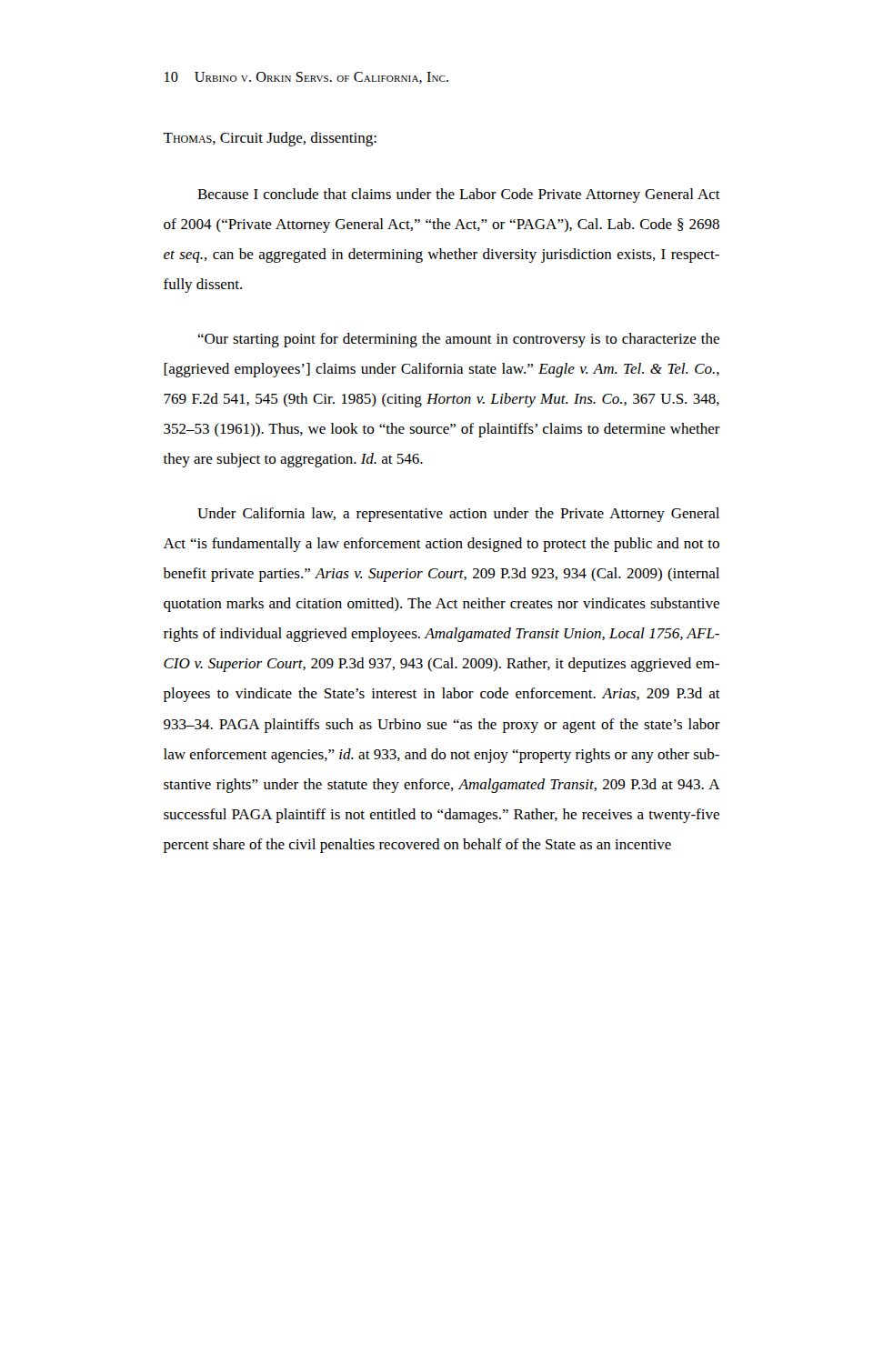10 Urbino v. Orkin Servs. of California, Inc.
Thomas, Circuit Judge, dissenting:
Because I conclude that claims under the Labor Code Private Attorney General Act of 2004 (“Private Attorney General Act,” “the Act,” or “PAGA”), Cal. Lab. Code § 2698 et seq., can be aggregated in determining whether diversity jurisdiction exists, I respectfully dissent.
“Our starting point for determining the amount in controversy is to characterize the [aggrieved employees’] claims under California state law.” Eagle v. Am. Tel. & Tel. Co., 769 F.2d 541, 545 (9th Cir. 1985) (citing Horton v. Liberty Mut. Ins. Co., 367 U.S. 348, 352–53 (1961)). Thus, we look to “the source” of plaintiffs’ claims to determine whether they are subject to aggregation. Id. at 546.
Under California law, a representative action under the Private Attorney General Act “is fundamentally a law enforcement action designed to protect the public and not to benefit private parties.” Arias v. Superior Court, 209 P.3d 923, 934 (Cal. 2009) (internal quotation marks and citation omitted). The Act neither creates nor vindicates substantive rights of individual aggrieved employees. Amalgamated Transit Union, Local 1756, AFL-CIO v. Superior Court, 209 P.3d 937, 943 (Cal. 2009). Rather, it deputizes aggrieved employees to vindicate the State’s interest in labor code enforcement. Arias, 209 P.3d at 933–34. PAGA plaintiffs such as Urbino sue “as the proxy or agent of the state’s labor law enforcement agencies,” id. at 933, and do not enjoy “property rights or any other substantive rights” under the statute they enforce, Amalgamated Transit, 209 P.3d at 943. A successful PAGA plaintiff is not entitled to “damages.” Rather, he receives a twenty-five percent share of the civil penalties recovered on behalf of the State as an incentive